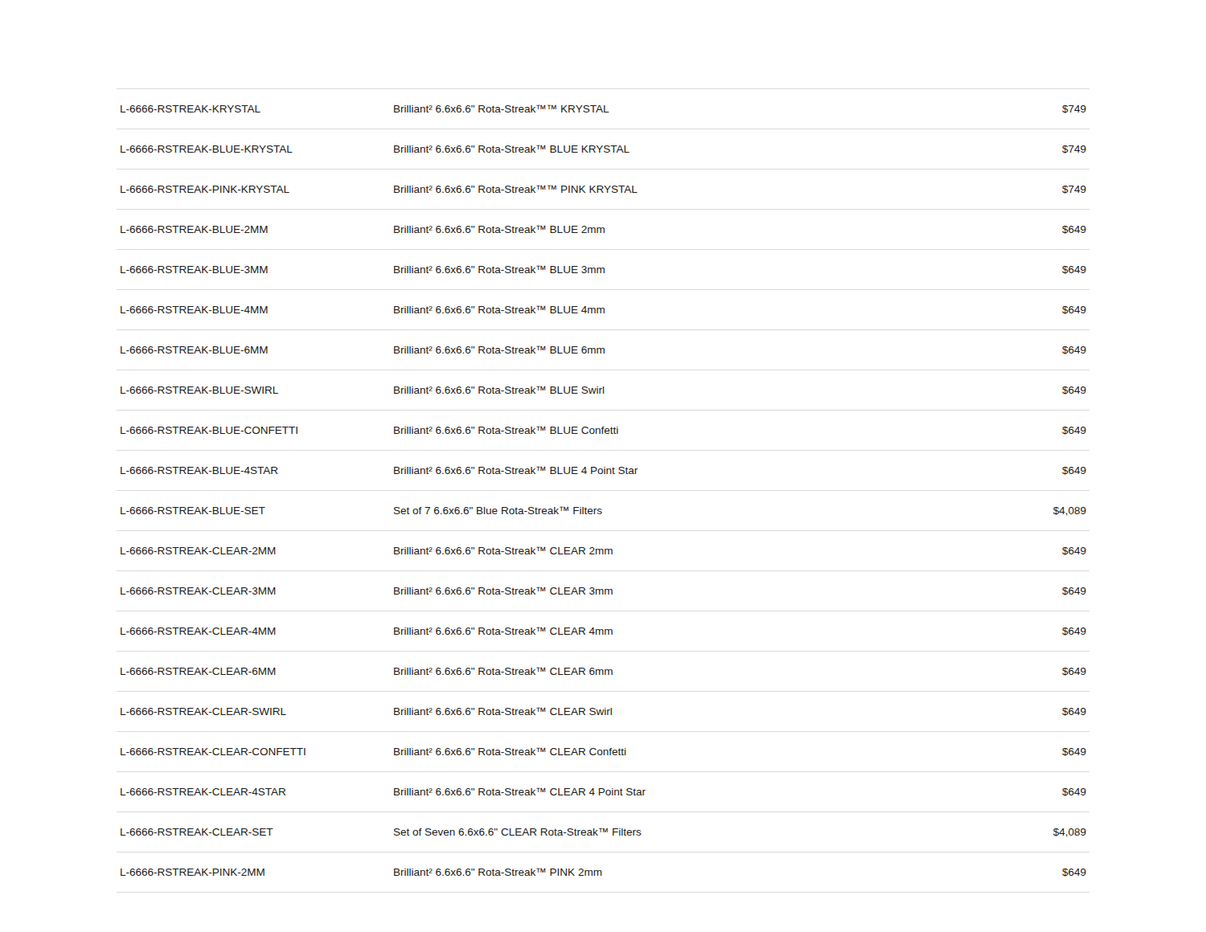| L-6666-RSTREAK-KRYSTAL | Brilliant² 6.6x6.6" Rota-Streak™™ KRYSTAL | $749 |
| L-6666-RSTREAK-BLUE-KRYSTAL | Brilliant² 6.6x6.6" Rota-Streak™ BLUE KRYSTAL | $749 |
| L-6666-RSTREAK-PINK-KRYSTAL | Brilliant² 6.6x6.6" Rota-Streak™™ PINK KRYSTAL | $749 |
| L-6666-RSTREAK-BLUE-2MM | Brilliant² 6.6x6.6" Rota-Streak™ BLUE 2mm | $649 |
| L-6666-RSTREAK-BLUE-3MM | Brilliant² 6.6x6.6" Rota-Streak™ BLUE 3mm | $649 |
| L-6666-RSTREAK-BLUE-4MM | Brilliant² 6.6x6.6" Rota-Streak™ BLUE 4mm | $649 |
| L-6666-RSTREAK-BLUE-6MM | Brilliant² 6.6x6.6" Rota-Streak™ BLUE 6mm | $649 |
| L-6666-RSTREAK-BLUE-SWIRL | Brilliant² 6.6x6.6" Rota-Streak™ BLUE Swirl | $649 |
| L-6666-RSTREAK-BLUE-CONFETTI | Brilliant² 6.6x6.6" Rota-Streak™ BLUE Confetti | $649 |
| L-6666-RSTREAK-BLUE-4STAR | Brilliant² 6.6x6.6" Rota-Streak™ BLUE 4 Point Star | $649 |
| L-6666-RSTREAK-BLUE-SET | Set of 7 6.6x6.6" Blue Rota-Streak™ Filters | $4,089 |
| L-6666-RSTREAK-CLEAR-2MM | Brilliant² 6.6x6.6" Rota-Streak™ CLEAR 2mm | $649 |
| L-6666-RSTREAK-CLEAR-3MM | Brilliant² 6.6x6.6" Rota-Streak™ CLEAR 3mm | $649 |
| L-6666-RSTREAK-CLEAR-4MM | Brilliant² 6.6x6.6" Rota-Streak™ CLEAR 4mm | $649 |
| L-6666-RSTREAK-CLEAR-6MM | Brilliant² 6.6x6.6" Rota-Streak™ CLEAR 6mm | $649 |
| L-6666-RSTREAK-CLEAR-SWIRL | Brilliant² 6.6x6.6" Rota-Streak™ CLEAR Swirl | $649 |
| L-6666-RSTREAK-CLEAR-CONFETTI | Brilliant² 6.6x6.6" Rota-Streak™ CLEAR Confetti | $649 |
| L-6666-RSTREAK-CLEAR-4STAR | Brilliant² 6.6x6.6" Rota-Streak™ CLEAR 4 Point Star | $649 |
| L-6666-RSTREAK-CLEAR-SET | Set of Seven 6.6x6.6" CLEAR Rota-Streak™ Filters | $4,089 |
| L-6666-RSTREAK-PINK-2MM | Brilliant² 6.6x6.6" Rota-Streak™ PINK 2mm | $649 |